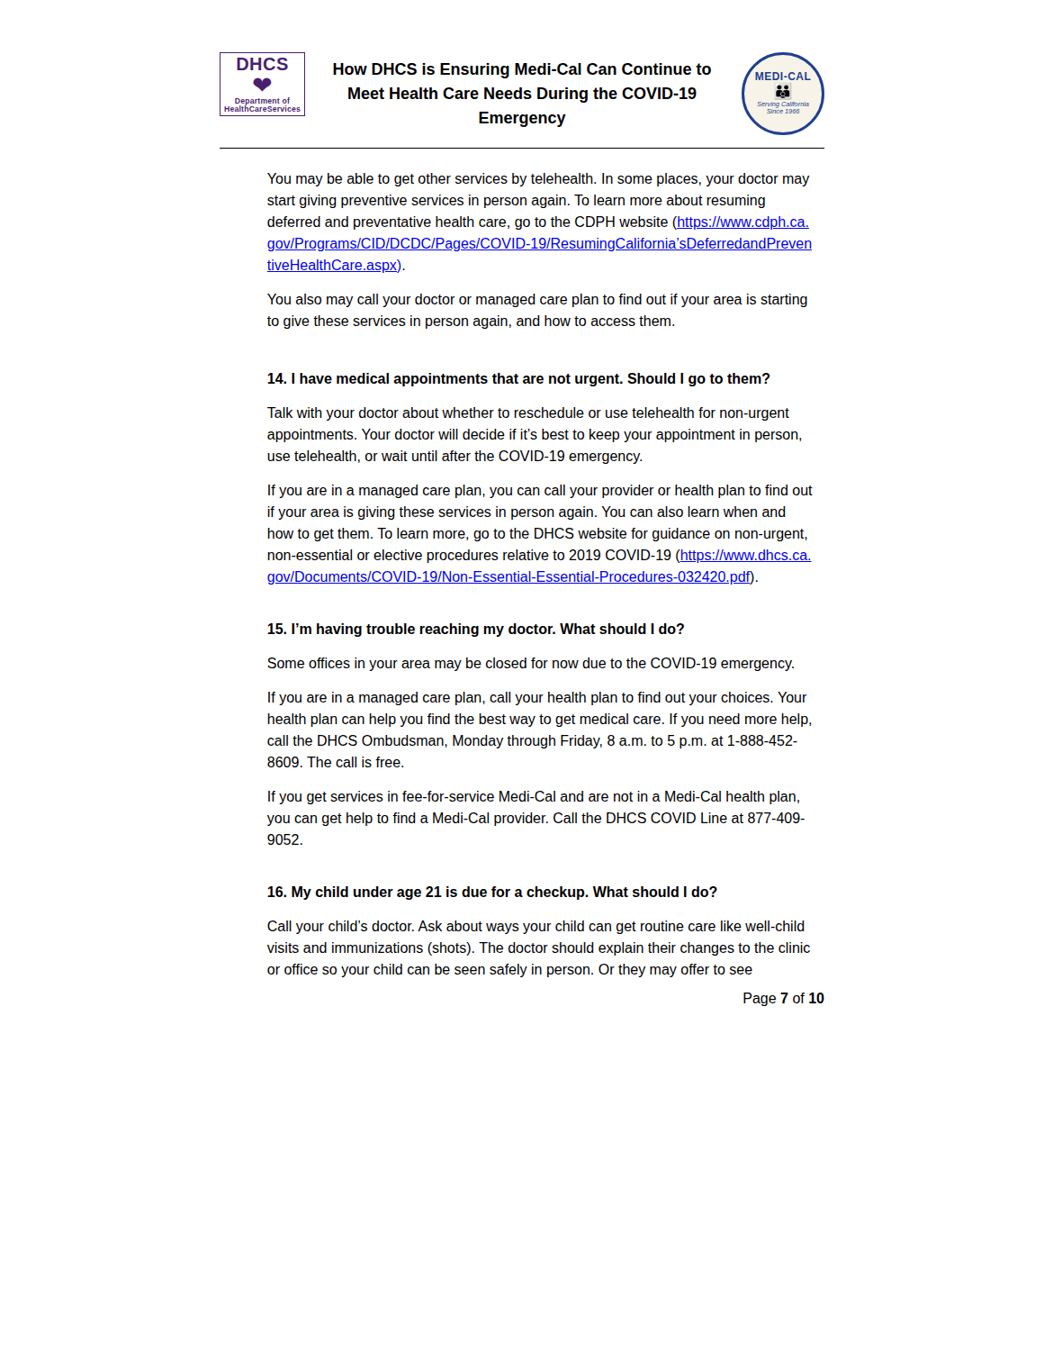DHCS
❤
Department of
HealthCareServices
How DHCS is Ensuring Medi-Cal Can Continue to Meet Health Care Needs During the COVID-19 Emergency
MEDI-CAL
👪
Serving California
Since 1966
You may be able to get other services by telehealth. In some places, your doctor may start giving preventive services in person again. To learn more about resuming deferred and preventative health care, go to the CDPH website (https://www.cdph.ca.gov/Programs/CID/DCDC/Pages/COVID-19/ResumingCalifornia’sDeferredandPreventiveHealthCare.aspx).
You also may call your doctor or managed care plan to find out if your area is starting to give these services in person again, and how to access them.
14. I have medical appointments that are not urgent. Should I go to them?
Talk with your doctor about whether to reschedule or use telehealth for non-urgent appointments. Your doctor will decide if it’s best to keep your appointment in person, use telehealth, or wait until after the COVID-19 emergency.
If you are in a managed care plan, you can call your provider or health plan to find out if your area is giving these services in person again. You can also learn when and how to get them. To learn more, go to the DHCS website for guidance on non-urgent, non-essential or elective procedures relative to 2019 COVID-19 (https://www.dhcs.ca.gov/Documents/COVID-19/Non-Essential-Essential-Procedures-032420.pdf).
15. I’m having trouble reaching my doctor. What should I do?
Some offices in your area may be closed for now due to the COVID-19 emergency.
If you are in a managed care plan, call your health plan to find out your choices. Your health plan can help you find the best way to get medical care. If you need more help, call the DHCS Ombudsman, Monday through Friday, 8 a.m. to 5 p.m. at 1-888-452-8609. The call is free.
If you get services in fee-for-service Medi-Cal and are not in a Medi-Cal health plan, you can get help to find a Medi-Cal provider. Call the DHCS COVID Line at 877-409-9052.
16. My child under age 21 is due for a checkup. What should I do?
Call your child’s doctor. Ask about ways your child can get routine care like well-child visits and immunizations (shots). The doctor should explain their changes to the clinic or office so your child can be seen safely in person. Or they may offer to see
Page 7 of 10